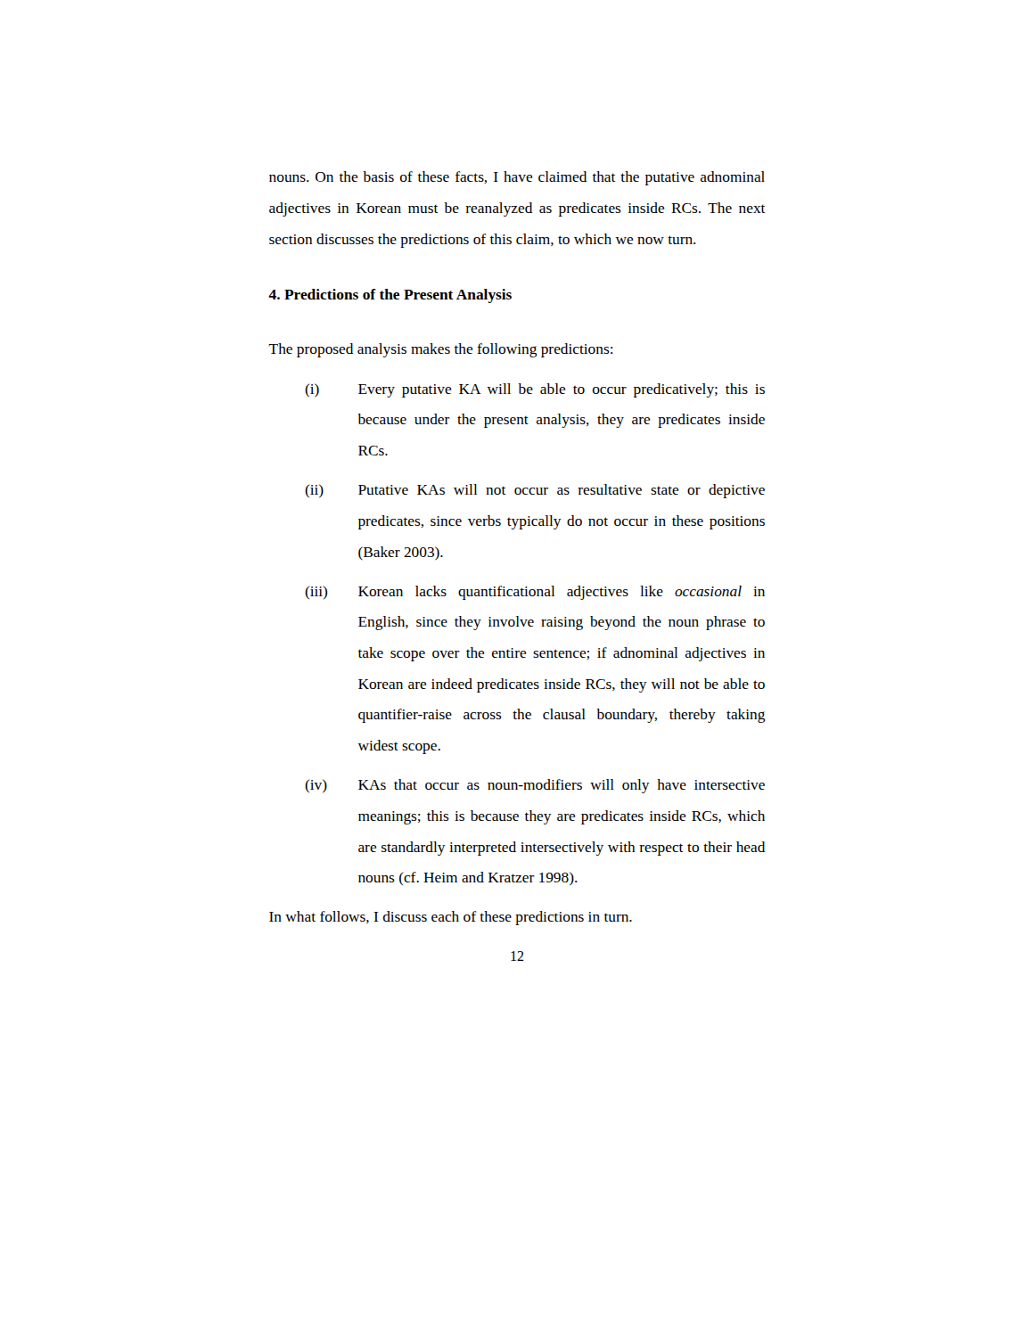nouns. On the basis of these facts, I have claimed that the putative adnominal adjectives in Korean must be reanalyzed as predicates inside RCs. The next section discusses the predictions of this claim, to which we now turn.
4. Predictions of the Present Analysis
The proposed analysis makes the following predictions:
(i) Every putative KA will be able to occur predicatively; this is because under the present analysis, they are predicates inside RCs.
(ii) Putative KAs will not occur as resultative state or depictive predicates, since verbs typically do not occur in these positions (Baker 2003).
(iii) Korean lacks quantificational adjectives like occasional in English, since they involve raising beyond the noun phrase to take scope over the entire sentence; if adnominal adjectives in Korean are indeed predicates inside RCs, they will not be able to quantifier-raise across the clausal boundary, thereby taking widest scope.
(iv) KAs that occur as noun-modifiers will only have intersective meanings; this is because they are predicates inside RCs, which are standardly interpreted intersectively with respect to their head nouns (cf. Heim and Kratzer 1998).
In what follows, I discuss each of these predictions in turn.
12